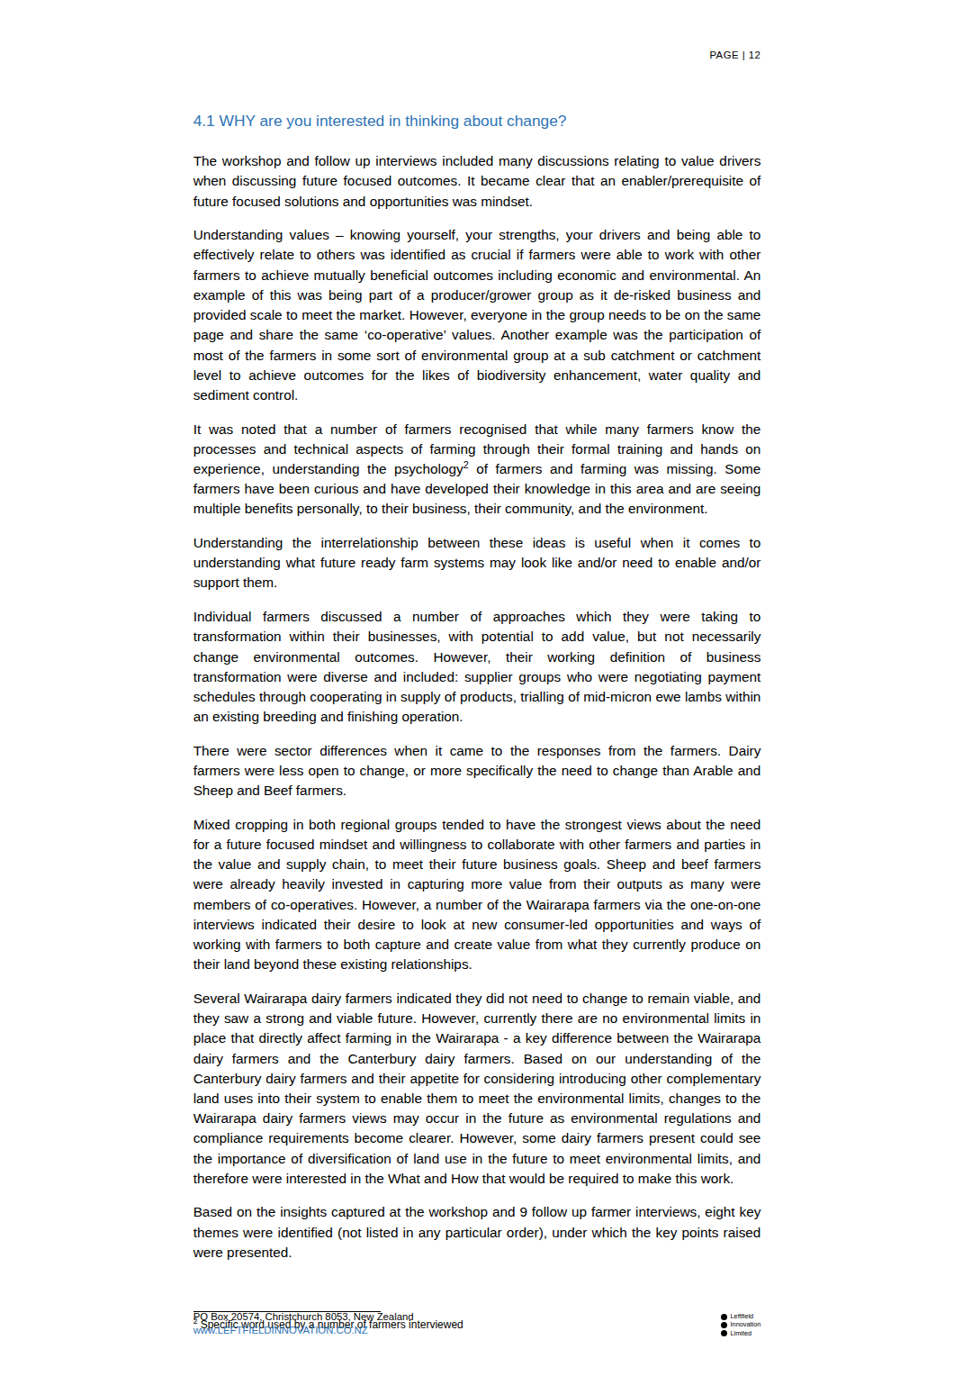PAGE | 12
4.1 WHY are you interested in thinking about change?
The workshop and follow up interviews included many discussions relating to value drivers when discussing future focused outcomes. It became clear that an enabler/prerequisite of future focused solutions and opportunities was mindset.
Understanding values – knowing yourself, your strengths, your drivers and being able to effectively relate to others was identified as crucial if farmers were able to work with other farmers to achieve mutually beneficial outcomes including economic and environmental. An example of this was being part of a producer/grower group as it de-risked business and provided scale to meet the market. However, everyone in the group needs to be on the same page and share the same ‘co-operative’ values. Another example was the participation of most of the farmers in some sort of environmental group at a sub catchment or catchment level to achieve outcomes for the likes of biodiversity enhancement, water quality and sediment control.
It was noted that a number of farmers recognised that while many farmers know the processes and technical aspects of farming through their formal training and hands on experience, understanding the psychology2 of farmers and farming was missing. Some farmers have been curious and have developed their knowledge in this area and are seeing multiple benefits personally, to their business, their community, and the environment.
Understanding the interrelationship between these ideas is useful when it comes to understanding what future ready farm systems may look like and/or need to enable and/or support them.
Individual farmers discussed a number of approaches which they were taking to transformation within their businesses, with potential to add value, but not necessarily change environmental outcomes. However, their working definition of business transformation were diverse and included: supplier groups who were negotiating payment schedules through cooperating in supply of products, trialling of mid-micron ewe lambs within an existing breeding and finishing operation.
There were sector differences when it came to the responses from the farmers. Dairy farmers were less open to change, or more specifically the need to change than Arable and Sheep and Beef farmers.
Mixed cropping in both regional groups tended to have the strongest views about the need for a future focused mindset and willingness to collaborate with other farmers and parties in the value and supply chain, to meet their future business goals. Sheep and beef farmers were already heavily invested in capturing more value from their outputs as many were members of co-operatives. However, a number of the Wairarapa farmers via the one-on-one interviews indicated their desire to look at new consumer-led opportunities and ways of working with farmers to both capture and create value from what they currently produce on their land beyond these existing relationships.
Several Wairarapa dairy farmers indicated they did not need to change to remain viable, and they saw a strong and viable future. However, currently there are no environmental limits in place that directly affect farming in the Wairarapa - a key difference between the Wairarapa dairy farmers and the Canterbury dairy farmers. Based on our understanding of the Canterbury dairy farmers and their appetite for considering introducing other complementary land uses into their system to enable them to meet the environmental limits, changes to the Wairarapa dairy farmers views may occur in the future as environmental regulations and compliance requirements become clearer. However, some dairy farmers present could see the importance of diversification of land use in the future to meet environmental limits, and therefore were interested in the What and How that would be required to make this work.
Based on the insights captured at the workshop and 9 follow up farmer interviews, eight key themes were identified (not listed in any particular order), under which the key points raised were presented.
2 Specific word used by a number of farmers interviewed
PO Box 20574, Christchurch 8053, New Zealand
www.LEFTFIELDINNOVATION.CO.NZ
Leftfield
Innovation
Limited